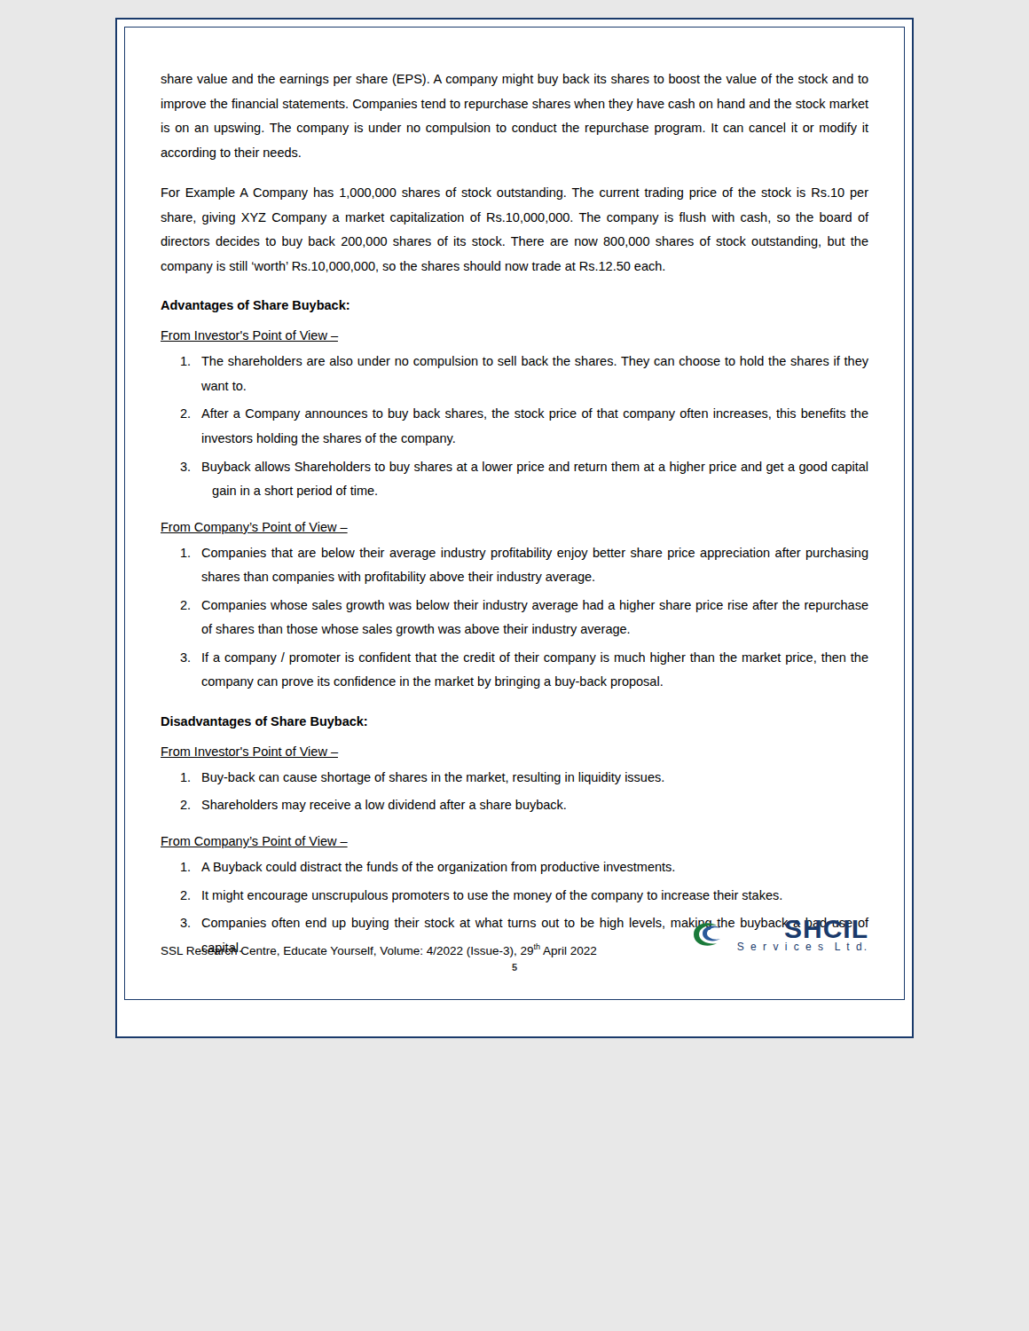share value and the earnings per share (EPS). A company might buy back its shares to boost the value of the stock and to improve the financial statements. Companies tend to repurchase shares when they have cash on hand and the stock market is on an upswing. The company is under no compulsion to conduct the repurchase program. It can cancel it or modify it according to their needs.
For Example A Company has 1,000,000 shares of stock outstanding. The current trading price of the stock is Rs.10 per share, giving XYZ Company a market capitalization of Rs.10,000,000. The company is flush with cash, so the board of directors decides to buy back 200,000 shares of its stock. There are now 800,000 shares of stock outstanding, but the company is still ‘worth’ Rs.10,000,000, so the shares should now trade at Rs.12.50 each.
Advantages of Share Buyback:
From Investor's Point of View –
The shareholders are also under no compulsion to sell back the shares. They can choose to hold the shares if they want to.
After a Company announces to buy back shares, the stock price of that company often increases, this benefits the investors holding the shares of the company.
Buyback allows Shareholders to buy shares at a lower price and return them at a higher price and get a good capital gain in a short period of time.
From Company’s Point of View –
Companies that are below their average industry profitability enjoy better share price appreciation after purchasing shares than companies with profitability above their industry average.
Companies whose sales growth was below their industry average had a higher share price rise after the repurchase of shares than those whose sales growth was above their industry average.
If a company / promoter is confident that the credit of their company is much higher than the market price, then the company can prove its confidence in the market by bringing a buy-back proposal.
Disadvantages of Share Buyback:
From Investor's Point of View –
Buy-back can cause shortage of shares in the market, resulting in liquidity issues.
Shareholders may receive a low dividend after a share buyback.
From Company’s Point of View –
A Buyback could distract the funds of the organization from productive investments.
It might encourage unscrupulous promoters to use the money of the company to increase their stakes.
Companies often end up buying their stock at what turns out to be high levels, making the buyback a bad use of capital.
SHCIL
S e r v i c e s L t d.
SSL Research Centre, Educate Yourself, Volume: 4/2022 (Issue-3), 29th April 2022
5